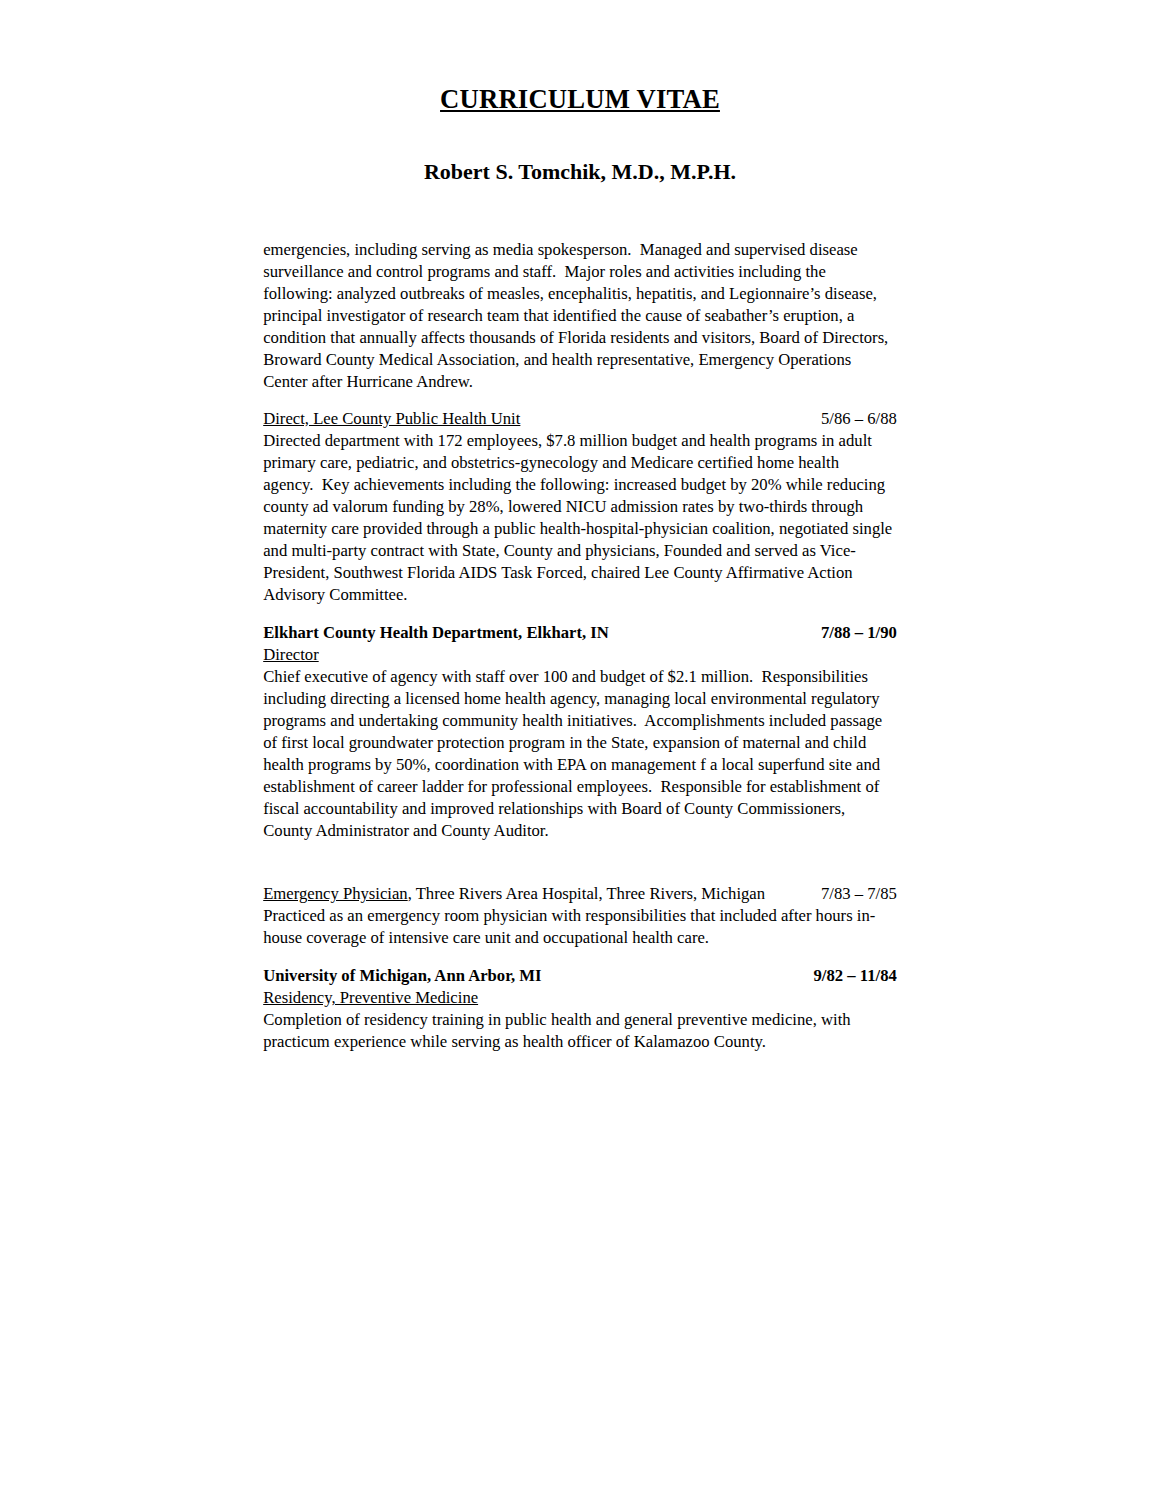CURRICULUM VITAE
Robert S. Tomchik, M.D., M.P.H.
emergencies, including serving as media spokesperson. Managed and supervised disease surveillance and control programs and staff. Major roles and activities including the following: analyzed outbreaks of measles, encephalitis, hepatitis, and Legionnaire’s disease, principal investigator of research team that identified the cause of seabather’s eruption, a condition that annually affects thousands of Florida residents and visitors, Board of Directors, Broward County Medical Association, and health representative, Emergency Operations Center after Hurricane Andrew.
Direct, Lee County Public Health Unit
5/86 – 6/88
Directed department with 172 employees, $7.8 million budget and health programs in adult primary care, pediatric, and obstetrics-gynecology and Medicare certified home health agency. Key achievements including the following: increased budget by 20% while reducing county ad valorum funding by 28%, lowered NICU admission rates by two-thirds through maternity care provided through a public health-hospital-physician coalition, negotiated single and multi-party contract with State, County and physicians, Founded and served as Vice-President, Southwest Florida AIDS Task Forced, chaired Lee County Affirmative Action Advisory Committee.
Elkhart County Health Department, Elkhart, IN
7/88 – 1/90
Director
Chief executive of agency with staff over 100 and budget of $2.1 million. Responsibilities including directing a licensed home health agency, managing local environmental regulatory programs and undertaking community health initiatives. Accomplishments included passage of first local groundwater protection program in the State, expansion of maternal and child health programs by 50%, coordination with EPA on management f a local superfund site and establishment of career ladder for professional employees. Responsible for establishment of fiscal accountability and improved relationships with Board of County Commissioners, County Administrator and County Auditor.
Emergency Physician, Three Rivers Area Hospital, Three Rivers, Michigan
7/83 – 7/85
Practiced as an emergency room physician with responsibilities that included after hours in-house coverage of intensive care unit and occupational health care.
University of Michigan, Ann Arbor, MI
9/82 – 11/84
Residency, Preventive Medicine
Completion of residency training in public health and general preventive medicine, with practicum experience while serving as health officer of Kalamazoo County.